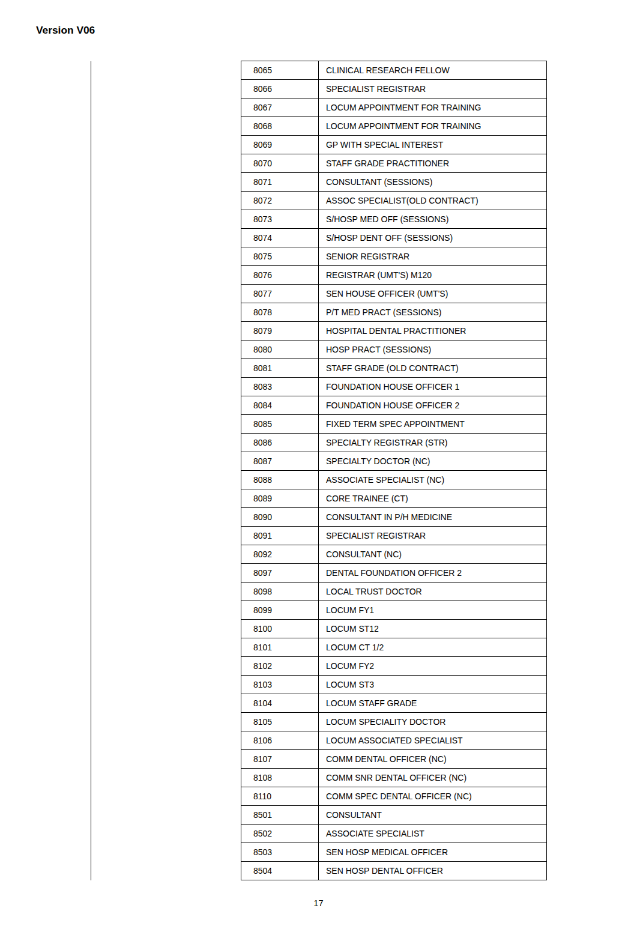Version V06
| | 8065 | CLINICAL RESEARCH FELLOW |
| 8066 | SPECIALIST REGISTRAR |
| 8067 | LOCUM APPOINTMENT FOR TRAINING |
| 8068 | LOCUM APPOINTMENT FOR TRAINING |
| 8069 | GP WITH SPECIAL INTEREST |
| 8070 | STAFF GRADE PRACTITIONER |
| 8071 | CONSULTANT (SESSIONS) |
| 8072 | ASSOC SPECIALIST(OLD CONTRACT) |
| 8073 | S/HOSP MED OFF (SESSIONS) |
| 8074 | S/HOSP DENT OFF (SESSIONS) |
| 8075 | SENIOR REGISTRAR |
| 8076 | REGISTRAR (UMT'S) M120 |
| 8077 | SEN HOUSE OFFICER (UMT'S) |
| 8078 | P/T MED PRACT (SESSIONS) |
| 8079 | HOSPITAL DENTAL PRACTITIONER |
| 8080 | HOSP PRACT (SESSIONS) |
| 8081 | STAFF GRADE (OLD CONTRACT) |
| 8083 | FOUNDATION HOUSE OFFICER 1 |
| 8084 | FOUNDATION HOUSE OFFICER 2 |
| 8085 | FIXED TERM SPEC APPOINTMENT |
| 8086 | SPECIALTY REGISTRAR (STR) |
| 8087 | SPECIALTY DOCTOR (NC) |
| 8088 | ASSOCIATE SPECIALIST (NC) |
| 8089 | CORE TRAINEE (CT) |
| 8090 | CONSULTANT IN P/H MEDICINE |
| 8091 | SPECIALIST REGISTRAR |
| 8092 | CONSULTANT (NC) |
| 8097 | DENTAL FOUNDATION OFFICER 2 |
| 8098 | LOCAL TRUST DOCTOR |
| 8099 | LOCUM FY1 |
| 8100 | LOCUM ST12 |
| 8101 | LOCUM CT 1/2 |
| 8102 | LOCUM FY2 |
| 8103 | LOCUM ST3 |
| 8104 | LOCUM STAFF GRADE |
| 8105 | LOCUM SPECIALITY DOCTOR |
| 8106 | LOCUM ASSOCIATED SPECIALIST |
| 8107 | COMM DENTAL OFFICER (NC) |
| 8108 | COMM SNR DENTAL OFFICER (NC) |
| 8110 | COMM SPEC DENTAL OFFICER (NC) |
| 8501 | CONSULTANT |
| 8502 | ASSOCIATE SPECIALIST |
| 8503 | SEN HOSP MEDICAL OFFICER |
| 8504 | SEN HOSP DENTAL OFFICER |
17